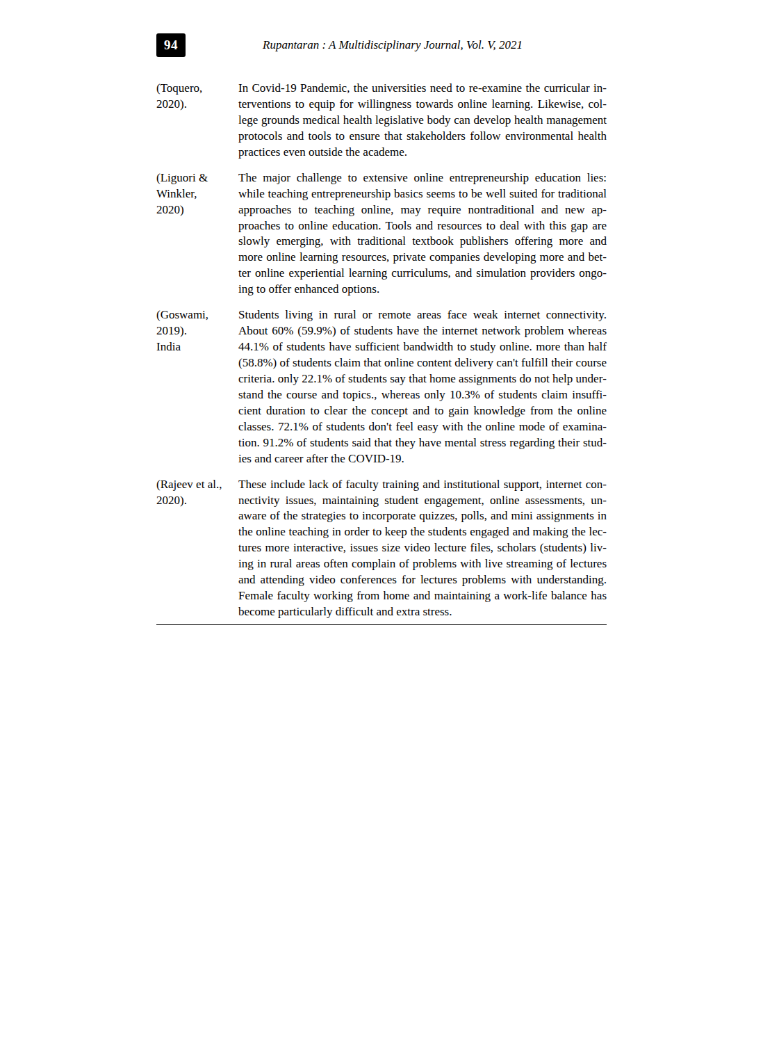94
Rupantaran : A Multidisciplinary Journal, Vol. V, 2021
| (Toquero, 2020). | In Covid-19 Pandemic, the universities need to re-examine the curricular interventions to equip for willingness towards online learning. Likewise, college grounds medical health legislative body can develop health management protocols and tools to ensure that stakeholders follow environmental health practices even outside the academe. |
| (Liguori & Winkler, 2020) | The major challenge to extensive online entrepreneurship education lies: while teaching entrepreneurship basics seems to be well suited for traditional approaches to teaching online, may require nontraditional and new approaches to online education. Tools and resources to deal with this gap are slowly emerging, with traditional textbook publishers offering more and more online learning resources, private companies developing more and better online experiential learning curriculums, and simulation providers ongoing to offer enhanced options. |
| (Goswami, 2019). India | Students living in rural or remote areas face weak internet connectivity. About 60% (59.9%) of students have the internet network problem whereas 44.1% of students have sufficient bandwidth to study online. more than half (58.8%) of students claim that online content delivery can't fulfill their course criteria. only 22.1% of students say that home assignments do not help understand the course and topics., whereas only 10.3% of students claim insufficient duration to clear the concept and to gain knowledge from the online classes. 72.1% of students don't feel easy with the online mode of examination. 91.2% of students said that they have mental stress regarding their studies and career after the COVID-19. |
| (Rajeev et al., 2020). | These include lack of faculty training and institutional support, internet connectivity issues, maintaining student engagement, online assessments, unaware of the strategies to incorporate quizzes, polls, and mini assignments in the online teaching in order to keep the students engaged and making the lectures more interactive, issues size video lecture files, scholars (students) living in rural areas often complain of problems with live streaming of lectures and attending video conferences for lectures problems with understanding. Female faculty working from home and maintaining a work-life balance has become particularly difficult and extra stress. |